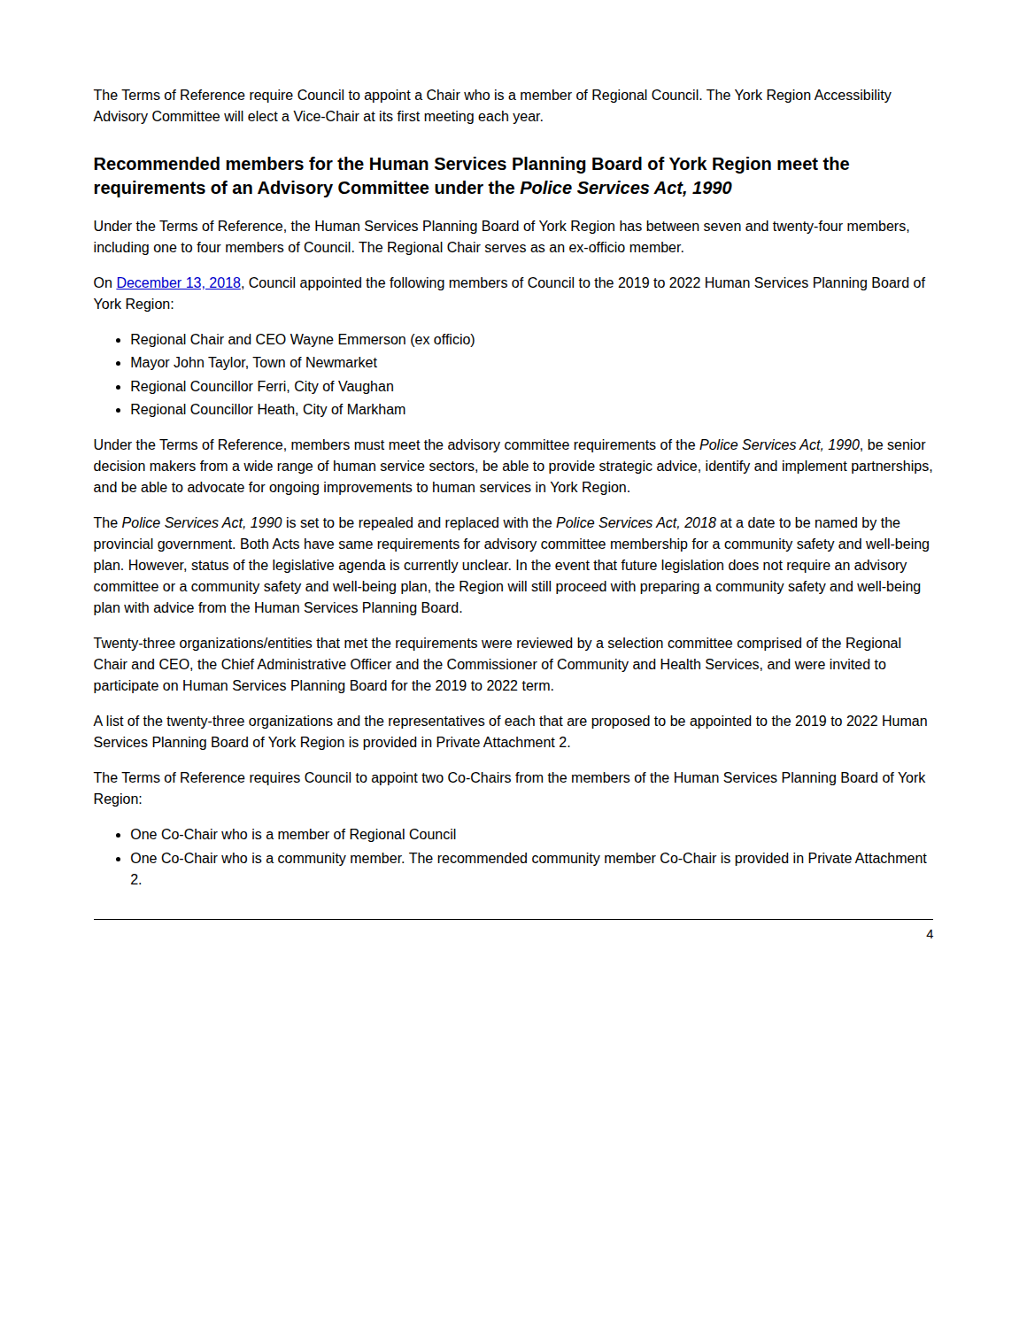The Terms of Reference require Council to appoint a Chair who is a member of Regional Council. The York Region Accessibility Advisory Committee will elect a Vice-Chair at its first meeting each year.
Recommended members for the Human Services Planning Board of York Region meet the requirements of an Advisory Committee under the Police Services Act, 1990
Under the Terms of Reference, the Human Services Planning Board of York Region has between seven and twenty-four members, including one to four members of Council. The Regional Chair serves as an ex-officio member.
On December 13, 2018, Council appointed the following members of Council to the 2019 to 2022 Human Services Planning Board of York Region:
Regional Chair and CEO Wayne Emmerson (ex officio)
Mayor John Taylor, Town of Newmarket
Regional Councillor Ferri, City of Vaughan
Regional Councillor Heath, City of Markham
Under the Terms of Reference, members must meet the advisory committee requirements of the Police Services Act, 1990, be senior decision makers from a wide range of human service sectors, be able to provide strategic advice, identify and implement partnerships, and be able to advocate for ongoing improvements to human services in York Region.
The Police Services Act, 1990 is set to be repealed and replaced with the Police Services Act, 2018 at a date to be named by the provincial government. Both Acts have same requirements for advisory committee membership for a community safety and well-being plan. However, status of the legislative agenda is currently unclear. In the event that future legislation does not require an advisory committee or a community safety and well-being plan, the Region will still proceed with preparing a community safety and well-being plan with advice from the Human Services Planning Board.
Twenty-three organizations/entities that met the requirements were reviewed by a selection committee comprised of the Regional Chair and CEO, the Chief Administrative Officer and the Commissioner of Community and Health Services, and were invited to participate on Human Services Planning Board for the 2019 to 2022 term.
A list of the twenty-three organizations and the representatives of each that are proposed to be appointed to the 2019 to 2022 Human Services Planning Board of York Region is provided in Private Attachment 2.
The Terms of Reference requires Council to appoint two Co-Chairs from the members of the Human Services Planning Board of York Region:
One Co-Chair who is a member of Regional Council
One Co-Chair who is a community member. The recommended community member Co-Chair is provided in Private Attachment 2.
4